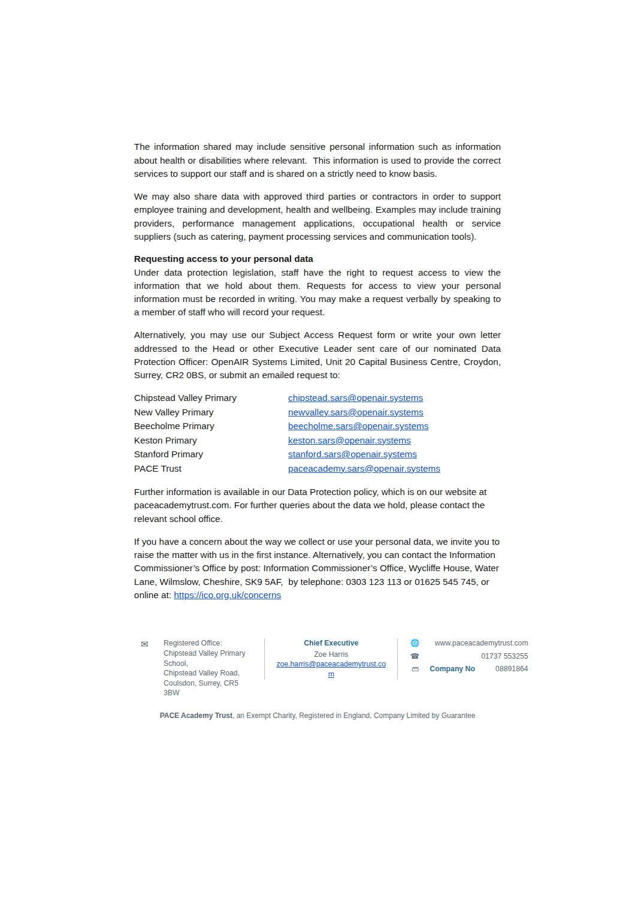The information shared may include sensitive personal information such as information about health or disabilities where relevant. This information is used to provide the correct services to support our staff and is shared on a strictly need to know basis.
We may also share data with approved third parties or contractors in order to support employee training and development, health and wellbeing. Examples may include training providers, performance management applications, occupational health or service suppliers (such as catering, payment processing services and communication tools).
Requesting access to your personal data
Under data protection legislation, staff have the right to request access to view the information that we hold about them. Requests for access to view your personal information must be recorded in writing. You may make a request verbally by speaking to a member of staff who will record your request.
Alternatively, you may use our Subject Access Request form or write your own letter addressed to the Head or other Executive Leader sent care of our nominated Data Protection Officer: OpenAIR Systems Limited, Unit 20 Capital Business Centre, Croydon, Surrey, CR2 0BS, or submit an emailed request to:
| Chipstead Valley Primary | chipstead.sars@openair.systems |
| New Valley Primary | newvalley.sars@openair.systems |
| Beecholme Primary | beecholme.sars@openair.systems |
| Keston Primary | keston.sars@openair.systems |
| Stanford Primary | stanford.sars@openair.systems |
| PACE Trust | paceacademy.sars@openair.systems |
Further information is available in our Data Protection policy, which is on our website at paceacademytrust.com. For further queries about the data we hold, please contact the relevant school office.
If you have a concern about the way we collect or use your personal data, we invite you to raise the matter with us in the first instance. Alternatively, you can contact the Information Commissioner’s Office by post: Information Commissioner’s Office, Wycliffe House, Water Lane, Wilmslow, Cheshire, SK9 5AF, by telephone: 0303 123 113 or 01625 545 745, or online at: https://ico.org.uk/concerns
✉
Registered Office:
Chipstead Valley Primary School,
Chipstead Valley Road,
Coulsdon, Surrey, CR5 3BW
Chief Executive Zoe Harris
zoe.harris@paceacademytrust.com
🌐 www.paceacademytrust.com
☎ 01737 553255
🗃 Company No 08891864
PACE Academy Trust, an Exempt Charity, Registered in England, Company Limited by Guarantee